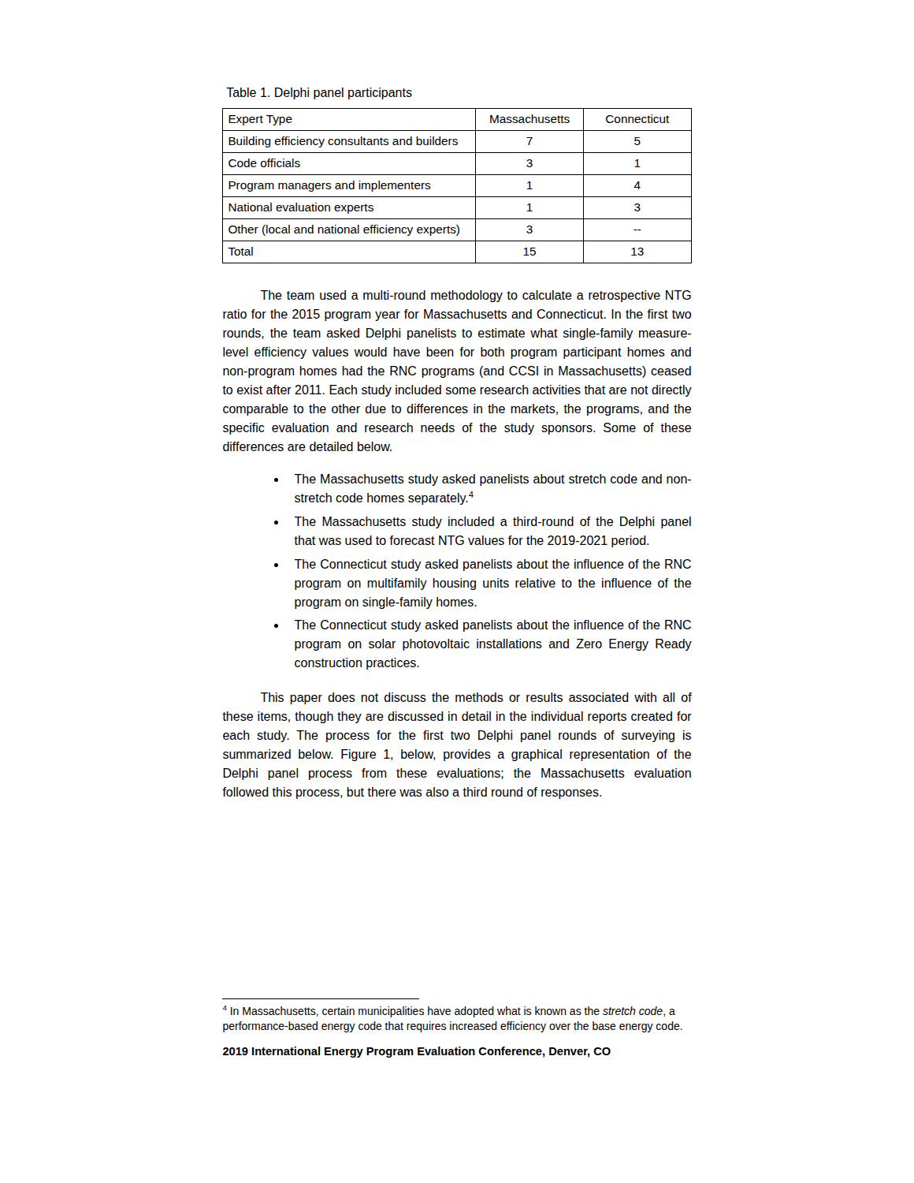Table 1. Delphi panel participants
| Expert Type | Massachusetts | Connecticut |
| --- | --- | --- |
| Building efficiency consultants and builders | 7 | 5 |
| Code officials | 3 | 1 |
| Program managers and implementers | 1 | 4 |
| National evaluation experts | 1 | 3 |
| Other (local and national efficiency experts) | 3 | -- |
| Total | 15 | 13 |
The team used a multi-round methodology to calculate a retrospective NTG ratio for the 2015 program year for Massachusetts and Connecticut. In the first two rounds, the team asked Delphi panelists to estimate what single-family measure-level efficiency values would have been for both program participant homes and non-program homes had the RNC programs (and CCSI in Massachusetts) ceased to exist after 2011. Each study included some research activities that are not directly comparable to the other due to differences in the markets, the programs, and the specific evaluation and research needs of the study sponsors. Some of these differences are detailed below.
The Massachusetts study asked panelists about stretch code and non-stretch code homes separately.4
The Massachusetts study included a third-round of the Delphi panel that was used to forecast NTG values for the 2019-2021 period.
The Connecticut study asked panelists about the influence of the RNC program on multifamily housing units relative to the influence of the program on single-family homes.
The Connecticut study asked panelists about the influence of the RNC program on solar photovoltaic installations and Zero Energy Ready construction practices.
This paper does not discuss the methods or results associated with all of these items, though they are discussed in detail in the individual reports created for each study. The process for the first two Delphi panel rounds of surveying is summarized below. Figure 1, below, provides a graphical representation of the Delphi panel process from these evaluations; the Massachusetts evaluation followed this process, but there was also a third round of responses.
4 In Massachusetts, certain municipalities have adopted what is known as the stretch code, a performance-based energy code that requires increased efficiency over the base energy code.
2019 International Energy Program Evaluation Conference, Denver, CO